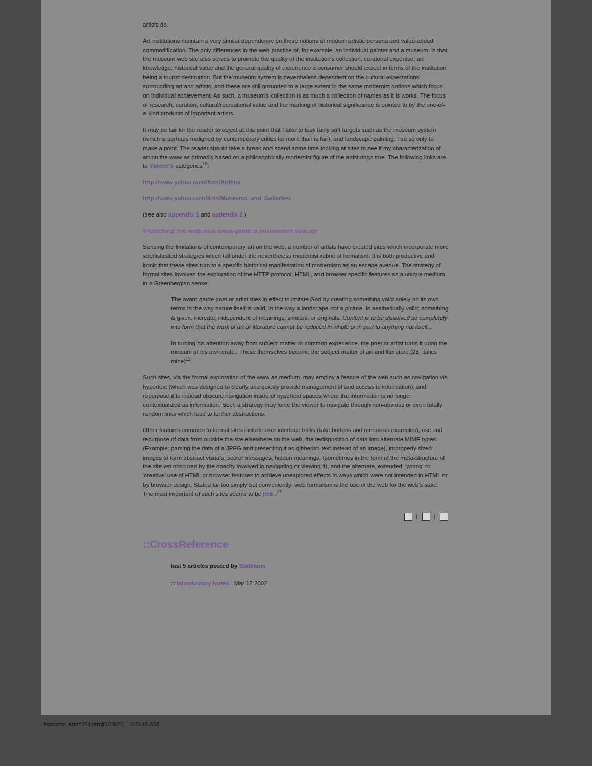artists do.
Art institutions maintain a very similar dependence on these notions of modern artistic persona and value-added commodification. The only differences in the web practice of, for example, an individual painter and a museum, is that the museum web site also serves to promote the quality of the institution's collection, curatorial expertise, art knowledge, historical value and the general quality of experience a consumer should expect in terms of the institution being a tourist destination. But the museum system is nevertheless dependent on the cultural expectations surrounding art and artists, and these are still grounded to a large extent in the same modernist notions which focus on individual achievement. As such, a museum's collection is as much a collection of names as it is works. The focus of research, curation, cultural/recreational value and the marking of historical significance is pointed to by the one-of-a-kind products of important artists.
It may be fair for the reader to object at this point that I take to task fairly soft targets such as the museum system (which is perhaps maligned by contemporary critics far more than is fair), and landscape painting. I do so only to make a point. The reader should take a break and spend some time looking at sites to see if my characterization of art on the www as primarily based on a philosophically modernist figure of the artist rings true. The following links are to Yahoo!'s categories10:
http://www.yahoo.com/Arts/Artists/
http://www.yahoo.com/Arts/Museums_and_Galleries/
(see also appendix 1 and appendix 2 )
'Pastiching' the modernist avant-garde: a postmodern strategy
Sensing the limitations of contemporary art on the web, a number of artists have created sites which incorporate more sophisticated strategies which fall under the nevertheless modernist rubric of formalism. It is both productive and ironic that these sites turn to a specific historical manifestation of modernism as an escape avenue. The strategy of formal sites involves the exploration of the HTTP protocol, HTML, and browser specific features as a unique medium in a Greenbergian sense:
The avant-garde poet or artist tries in effect to imitate God by creating something valid solely on its own terms in the way nature itself is valid, in the way a landscape-not a picture- is aesthetically valid; something is given, increate, independent of meanings, similars, or originals. Content is to be dissolved so completely into form that the work of art or literature cannot be reduced in whole or in part to anything not itself...
In turning his attention away from subject-matter or common experience, the poet or artist turns it upon the medium of his own craft... These themselves become the subject matter of art and literature.(23, italics mine)11
Such sites, via the formal exploration of the www as medium, may employ a feature of the web such as navigation via hypertext (which was designed to clearly and quickly provide management of and access to information), and repurpose it to instead obscure navigation inside of hypertext spaces where the information is no longer contextualized as information. Such a strategy may force the viewer to navigate through non-obvious or even totally random links which lead to further abstractions.
Other features common to formal sites include user interface tricks (fake buttons and menus as examples), use and repurpose of data from outside the site elsewhere on the web, the redisposition of data into alternate MIME types (Example: parsing the data of a JPEG and presenting it as gibberish text instead of an image), improperly sized images to form abstract visuals, secret messages, hidden meanings, (sometimes in the form of the meta-structure of the site yet obscured by the opacity involved in navigating or viewing it), and the alternate, extended, 'wrong' or 'creative' use of HTML or browser features to achieve unexplored effects in ways which were not intended in HTML or by browser design. Stated far too simply but conveniently: web formalism is the use of the web for the web's sake. The most important of such sites seems to be jodi .12
| |
::CrossReference
last 5 articles posted by Stalbaum
:: Introductory Notes - Mar 12 2002
front.php_artc=264.html[1/18/22, 10:35:18 AM]